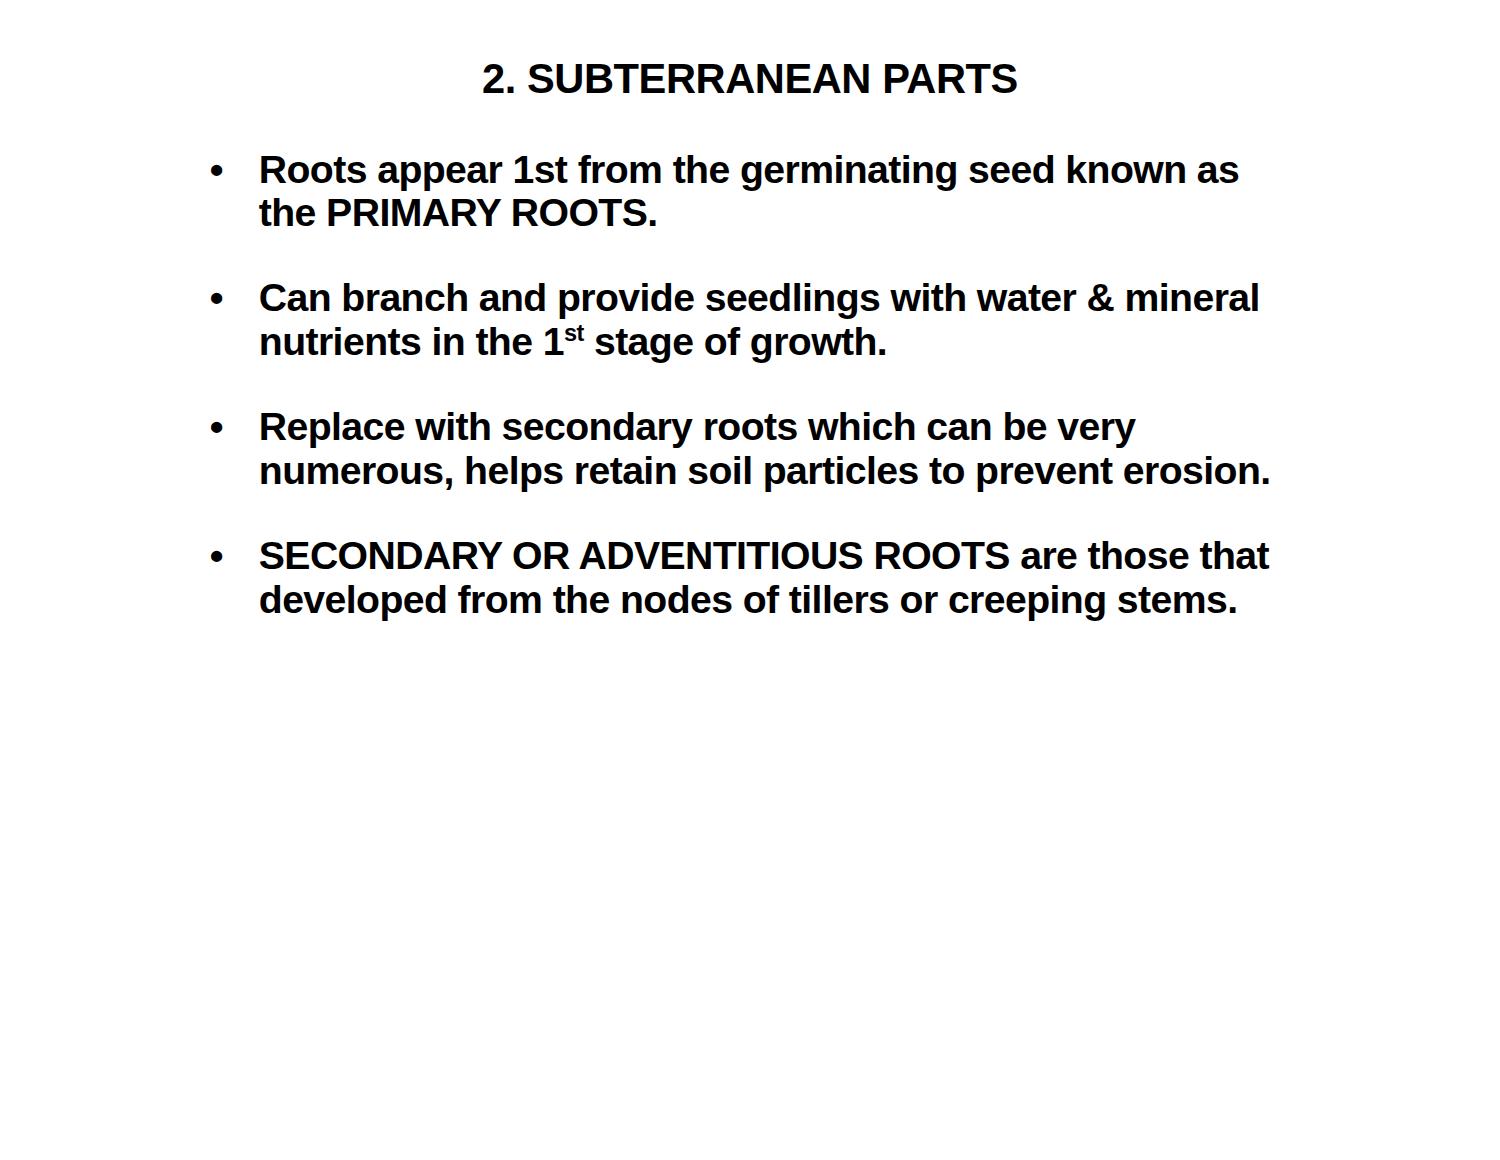2. SUBTERRANEAN PARTS
Roots appear 1st from the germinating seed known as the PRIMARY ROOTS.
Can branch and provide seedlings with water & mineral nutrients in the 1st stage of growth.
Replace with secondary roots which can be very numerous, helps retain soil particles to prevent erosion.
SECONDARY OR ADVENTITIOUS ROOTS are those that developed from the nodes of tillers or creeping stems.